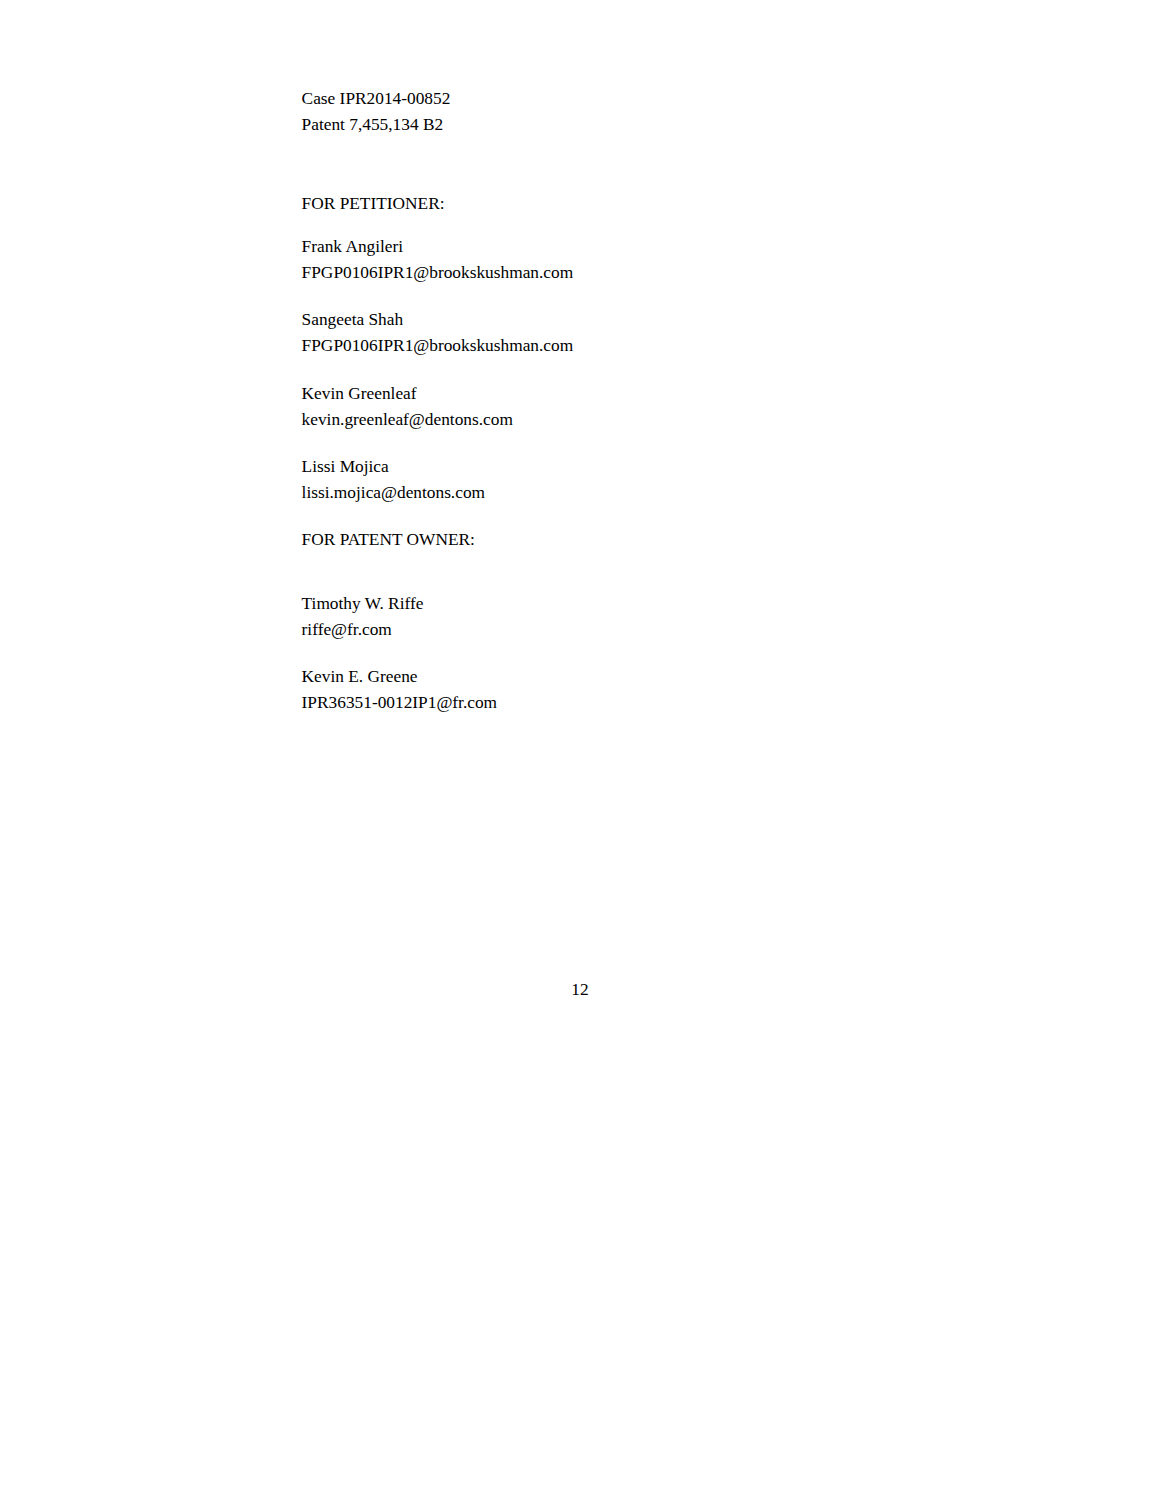Case IPR2014-00852
Patent 7,455,134 B2
FOR PETITIONER:
Frank Angileri
FPGP0106IPR1@brookskushman.com
Sangeeta Shah
FPGP0106IPR1@brookskushman.com
Kevin Greenleaf
kevin.greenleaf@dentons.com
Lissi Mojica
lissi.mojica@dentons.com
FOR PATENT OWNER:
Timothy W. Riffe
riffe@fr.com
Kevin E. Greene
IPR36351-0012IP1@fr.com
12